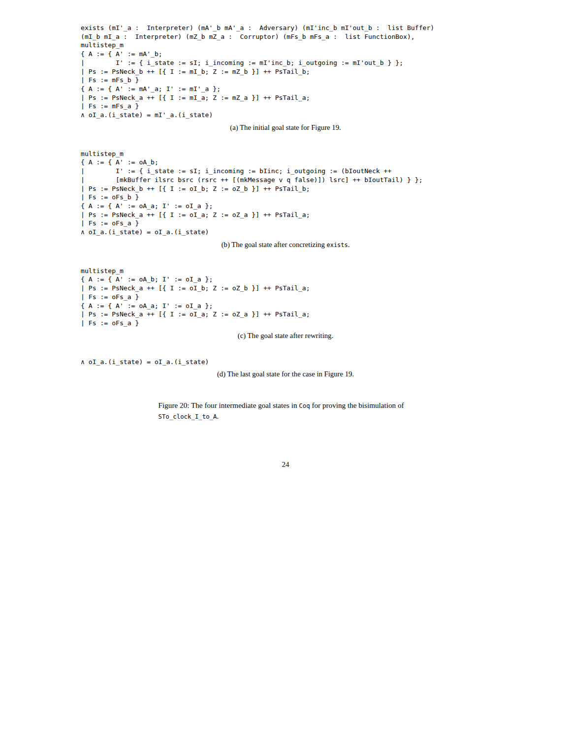exists (mI'_a :  Interpreter) (mA'_b mA'_a :  Adversary) (mI'inc_b mI'out_b :  list Buffer)
(mI_b mI_a :  Interpreter) (mZ_b mZ_a :  Corruptor) (mFs_b mFs_a :  list FunctionBox),
multistep_m
{ A := { A' := mA'_b;
|        I' := { i_state := sI; i_incoming := mI'inc_b; i_outgoing := mI'out_b } };
| Ps := PsNeck_b ++ [{ I := mI_b; Z := mZ_b }] ++ PsTail_b;
| Fs := mFs_b }
{ A := { A' := mA'_a; I' := mI'_a };
| Ps := PsNeck_a ++ [{ I := mI_a; Z := mZ_a }] ++ PsTail_a;
| Fs := mFs_a }
∧ oI_a.(i_state) = mI'_a.(i_state)
(a) The initial goal state for Figure 19.
multistep_m
{ A := { A' := oA_b;
|        I' := { i_state := sI; i_incoming := bIinc; i_outgoing := (bIoutNeck ++
|        [mkBuffer ilsrc bsrc (rsrc ++ [(mkMessage v q false)]) lsrc] ++ bIoutTail) } };
| Ps := PsNeck_b ++ [{ I := oI_b; Z := oZ_b }] ++ PsTail_b;
| Fs := oFs_b }
{ A := { A' := oA_a; I' := oI_a };
| Ps := PsNeck_a ++ [{ I := oI_a; Z := oZ_a }] ++ PsTail_a;
| Fs := oFs_a }
∧ oI_a.(i_state) = oI_a.(i_state)
(b) The goal state after concretizing exists.
multistep_m
{ A := { A' := oA_b; I' := oI_a };
| Ps := PsNeck_a ++ [{ I := oI_b; Z := oZ_b }] ++ PsTail_a;
| Fs := oFs_a }
{ A := { A' := oA_a; I' := oI_a };
| Ps := PsNeck_a ++ [{ I := oI_a; Z := oZ_a }] ++ PsTail_a;
| Fs := oFs_a }
(c) The goal state after rewriting.
∧ oI_a.(i_state) = oI_a.(i_state)
(d) The last goal state for the case in Figure 19.
Figure 20: The four intermediate goal states in Coq for proving the bisimulation of STo_clock_I_to_A.
24